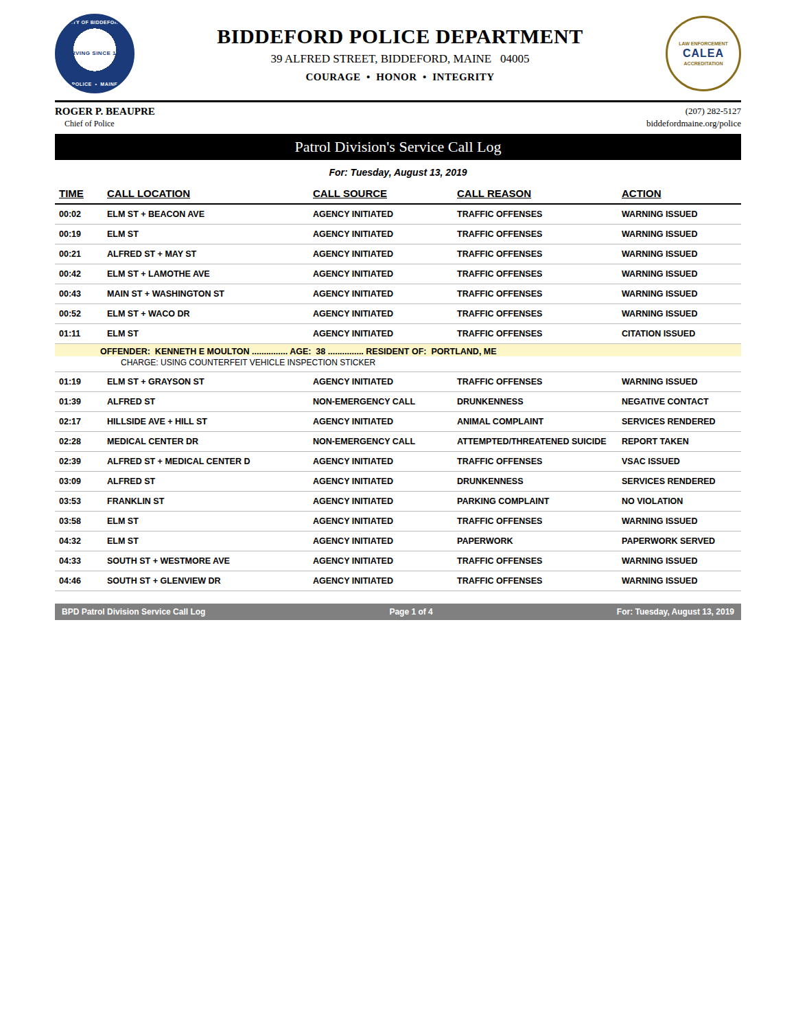CITY OF BIDDEFORD SERVING SINCE 1855 POLICE • MAINE
BIDDEFORD POLICE DEPARTMENT
39 ALFRED STREET, BIDDEFORD, MAINE 04005
COURAGE • HONOR • INTEGRITY
LAW ENFORCEMENT CALEA ACCREDITATION
ROGER P. BEAUPRE Chief of Police
(207) 282-5127
biddefordmaine.org/police
Patrol Division's Service Call Log
For: Tuesday, August 13, 2019
| TIME | CALL LOCATION | CALL SOURCE | CALL REASON | ACTION |
| --- | --- | --- | --- | --- |
| 00:02 | ELM ST + BEACON AVE | AGENCY INITIATED | TRAFFIC OFFENSES | WARNING ISSUED |
| 00:19 | ELM ST | AGENCY INITIATED | TRAFFIC OFFENSES | WARNING ISSUED |
| 00:21 | ALFRED ST + MAY ST | AGENCY INITIATED | TRAFFIC OFFENSES | WARNING ISSUED |
| 00:42 | ELM ST + LAMOTHE AVE | AGENCY INITIATED | TRAFFIC OFFENSES | WARNING ISSUED |
| 00:43 | MAIN ST + WASHINGTON ST | AGENCY INITIATED | TRAFFIC OFFENSES | WARNING ISSUED |
| 00:52 | ELM ST + WACO DR | AGENCY INITIATED | TRAFFIC OFFENSES | WARNING ISSUED |
| 01:11 | ELM ST | AGENCY INITIATED | TRAFFIC OFFENSES | CITATION ISSUED |
| OFFENDER: KENNETH E MOULTON ............... AGE: 38 ............... RESIDENT OF: PORTLAND, ME |
| CHARGE: USING COUNTERFEIT VEHICLE INSPECTION STICKER |
| 01:19 | ELM ST + GRAYSON ST | AGENCY INITIATED | TRAFFIC OFFENSES | WARNING ISSUED |
| 01:39 | ALFRED ST | NON-EMERGENCY CALL | DRUNKENNESS | NEGATIVE CONTACT |
| 02:17 | HILLSIDE AVE + HILL ST | AGENCY INITIATED | ANIMAL COMPLAINT | SERVICES RENDERED |
| 02:28 | MEDICAL CENTER DR | NON-EMERGENCY CALL | ATTEMPTED/THREATENED SUICIDE | REPORT TAKEN |
| 02:39 | ALFRED ST + MEDICAL CENTER D | AGENCY INITIATED | TRAFFIC OFFENSES | VSAC ISSUED |
| 03:09 | ALFRED ST | AGENCY INITIATED | DRUNKENNESS | SERVICES RENDERED |
| 03:53 | FRANKLIN ST | AGENCY INITIATED | PARKING COMPLAINT | NO VIOLATION |
| 03:58 | ELM ST | AGENCY INITIATED | TRAFFIC OFFENSES | WARNING ISSUED |
| 04:32 | ELM ST | AGENCY INITIATED | PAPERWORK | PAPERWORK SERVED |
| 04:33 | SOUTH ST + WESTMORE AVE | AGENCY INITIATED | TRAFFIC OFFENSES | WARNING ISSUED |
| 04:46 | SOUTH ST + GLENVIEW DR | AGENCY INITIATED | TRAFFIC OFFENSES | WARNING ISSUED |
BPD Patrol Division Service Call Log
Page 1 of 4
For: Tuesday, August 13, 2019